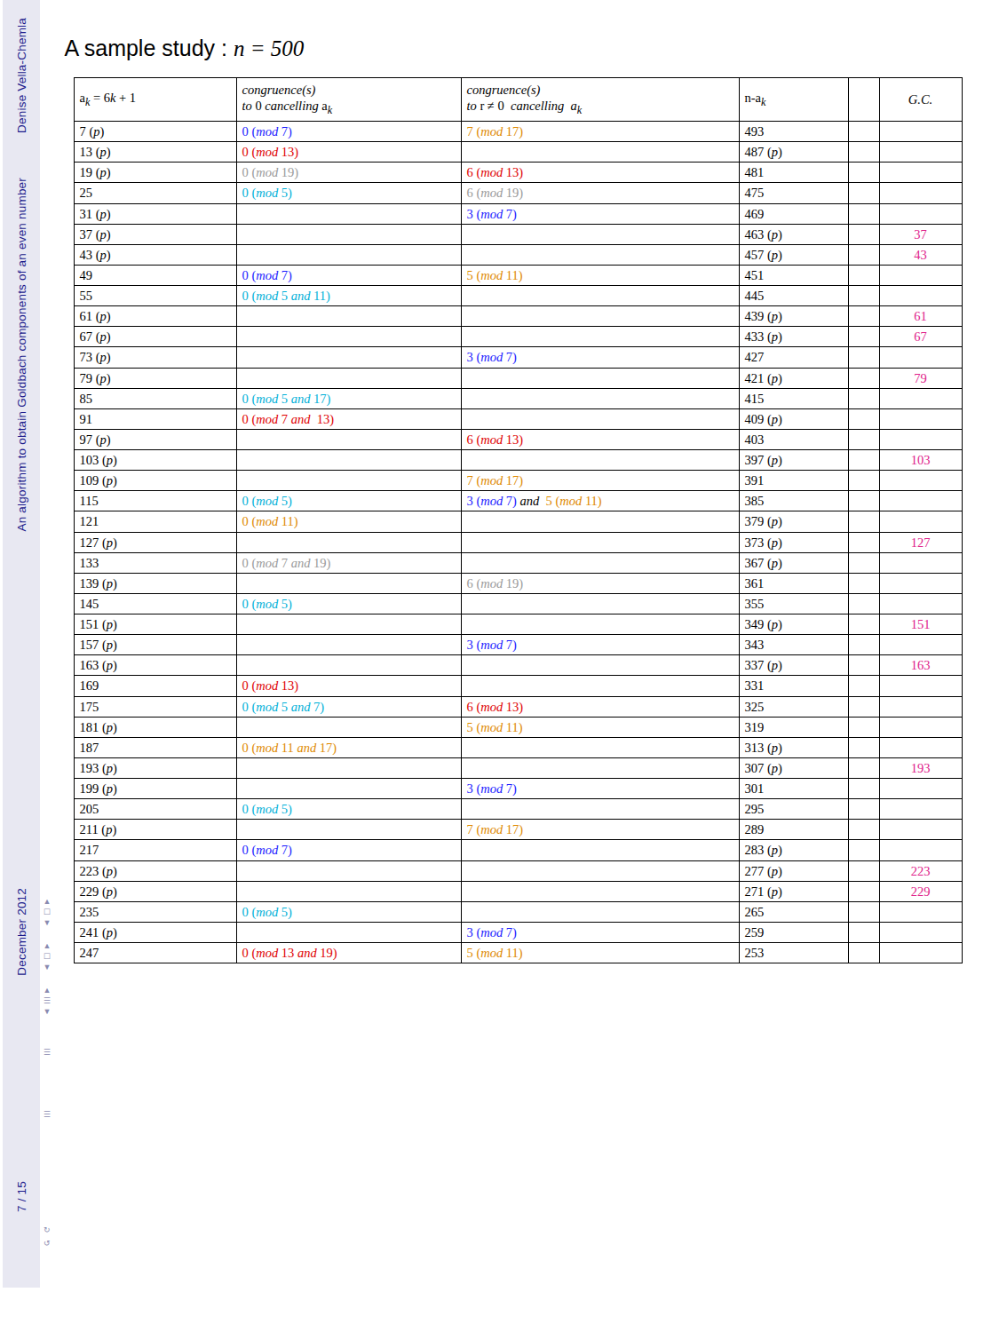Denise Vella-Chemla
An algorithm to obtain Goldbach components of an even number
December 2012
7 / 15
▲ ☐ ▼ ▲ ☐ ▼ ▲ ☰ ▼ ☰ ☰ ↻ ↺
A sample study : n = 500
| a k = 6 k + 1 | congruence(s) to 0 cancelling a k | congruence(s) to r ≠ 0 cancelling a k | n-a k | | G.C. |
| --- | --- | --- | --- | --- | --- |
| 7 ( p ) | 0 ( mod 7) | 7 ( mod 17) | 493 | | |
| 13 ( p ) | 0 ( mod 13) | | 487 ( p ) | | |
| 19 ( p ) | 0 ( mod 19) | 6 ( mod 13) | 481 | | |
| 25 | 0 ( mod 5) | 6 ( mod 19) | 475 | | |
| 31 ( p ) | | 3 ( mod 7) | 469 | | |
| 37 ( p ) | | | 463 ( p ) | | 37 |
| 43 ( p ) | | | 457 ( p ) | | 43 |
| 49 | 0 ( mod 7) | 5 ( mod 11) | 451 | | |
| 55 | 0 ( mod 5 and 11) | | 445 | | |
| 61 ( p ) | | | 439 ( p ) | | 61 |
| 67 ( p ) | | | 433 ( p ) | | 67 |
| 73 ( p ) | | 3 ( mod 7) | 427 | | |
| 79 ( p ) | | | 421 ( p ) | | 79 |
| 85 | 0 ( mod 5 and 17) | | 415 | | |
| 91 | 0 ( mod 7 and 13) | | 409 ( p ) | | |
| 97 ( p ) | | 6 ( mod 13) | 403 | | |
| 103 ( p ) | | | 397 ( p ) | | 103 |
| 109 ( p ) | | 7 ( mod 17) | 391 | | |
| 115 | 0 ( mod 5) | 3 ( mod 7) and 5 ( mod 11) | 385 | | |
| 121 | 0 ( mod 11) | | 379 ( p ) | | |
| 127 ( p ) | | | 373 ( p ) | | 127 |
| 133 | 0 ( mod 7 and 19) | | 367 ( p ) | | |
| 139 ( p ) | | 6 ( mod 19) | 361 | | |
| 145 | 0 ( mod 5) | | 355 | | |
| 151 ( p ) | | | 349 ( p ) | | 151 |
| 157 ( p ) | | 3 ( mod 7) | 343 | | |
| 163 ( p ) | | | 337 ( p ) | | 163 |
| 169 | 0 ( mod 13) | | 331 | | |
| 175 | 0 ( mod 5 and 7) | 6 ( mod 13) | 325 | | |
| 181 ( p ) | | 5 ( mod 11) | 319 | | |
| 187 | 0 ( mod 11 and 17) | | 313 ( p ) | | |
| 193 ( p ) | | | 307 ( p ) | | 193 |
| 199 ( p ) | | 3 ( mod 7) | 301 | | |
| 205 | 0 ( mod 5) | | 295 | | |
| 211 ( p ) | | 7 ( mod 17) | 289 | | |
| 217 | 0 ( mod 7) | | 283 ( p ) | | |
| 223 ( p ) | | | 277 ( p ) | | 223 |
| 229 ( p ) | | | 271 ( p ) | | 229 |
| 235 | 0 ( mod 5) | | 265 | | |
| 241 ( p ) | | 3 ( mod 7) | 259 | | |
| 247 | 0 ( mod 13 and 19) | 5 ( mod 11) | 253 | | |